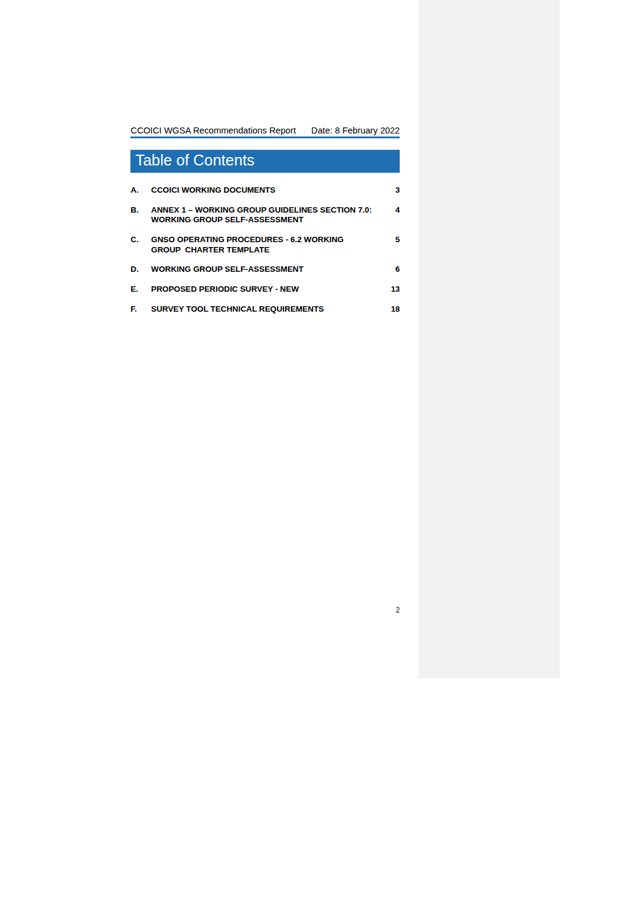CCOICI WGSA Recommendations Report Date: 8 February 2022
Table of Contents
| A. | CCOICI WORKING DOCUMENTS | 3 |
| B. | ANNEX 1 – WORKING GROUP GUIDELINES SECTION 7.0: WORKING GROUP SELF-ASSESSMENT | 4 |
| C. | GNSO OPERATING PROCEDURES - 6.2 WORKING GROUP CHARTER TEMPLATE | 5 |
| D. | WORKING GROUP SELF-ASSESSMENT | 6 |
| E. | PROPOSED PERIODIC SURVEY - NEW | 13 |
| F. | SURVEY TOOL TECHNICAL REQUIREMENTS | 18 |
2